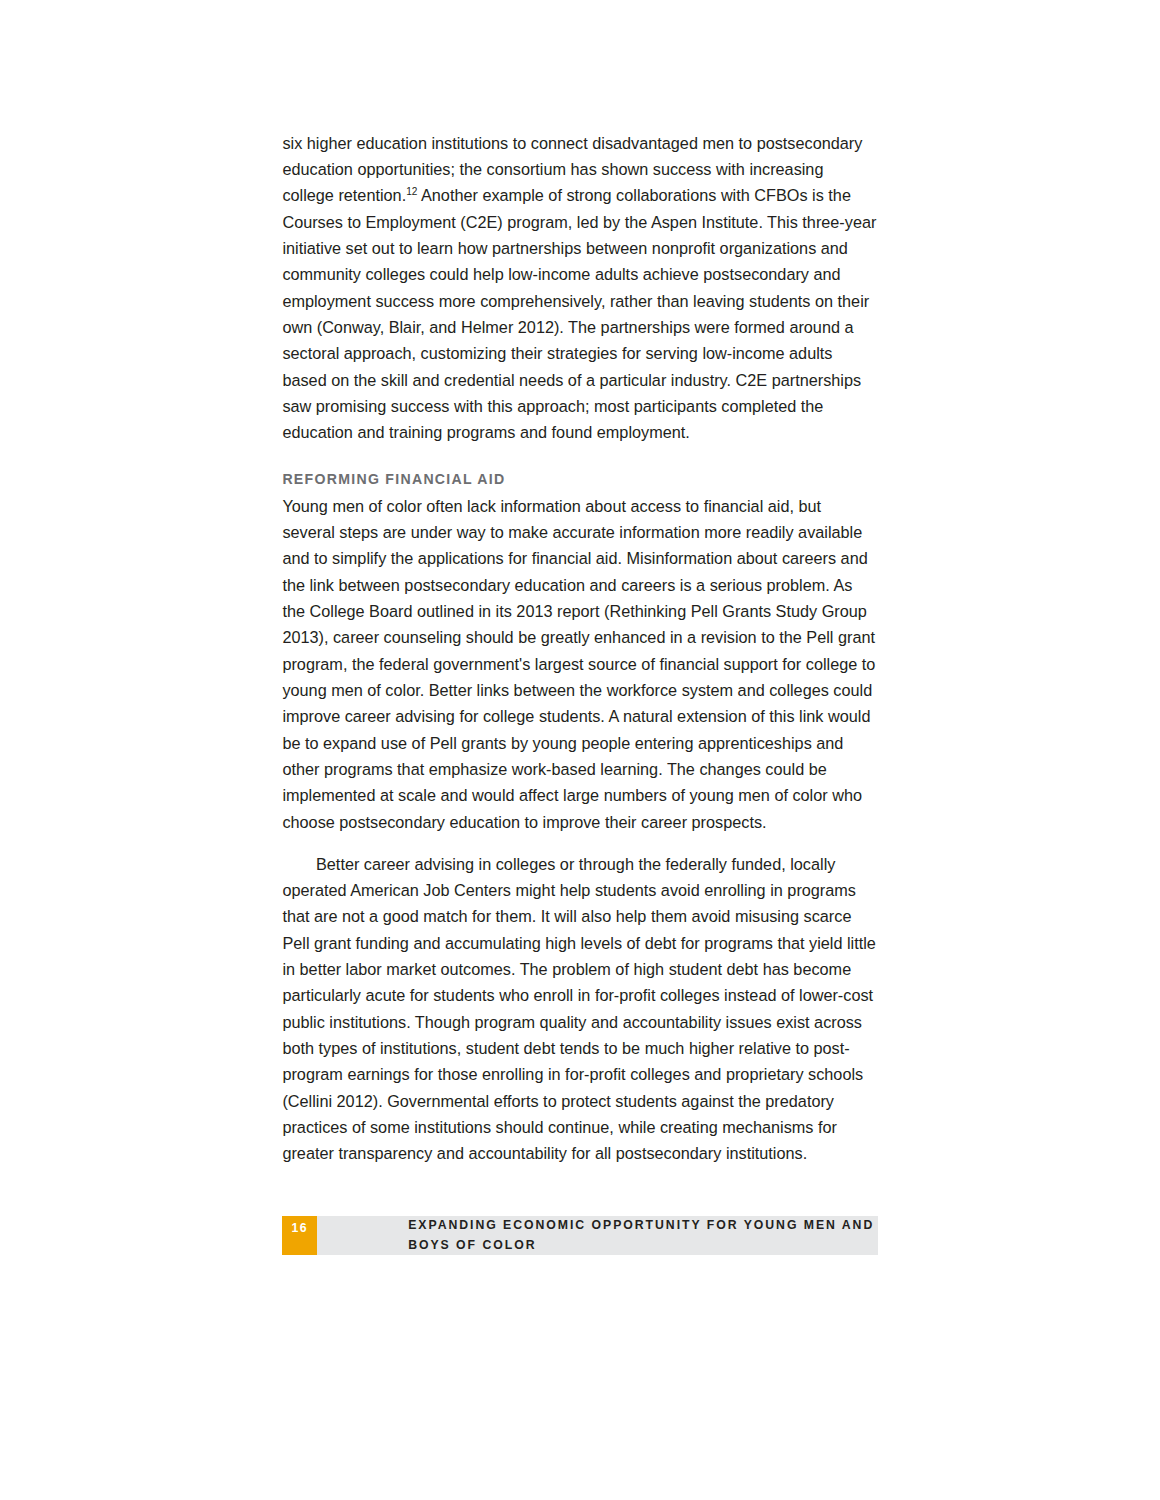six higher education institutions to connect disadvantaged men to postsecondary education opportunities; the consortium has shown success with increasing college retention.12 Another example of strong collaborations with CFBOs is the Courses to Employment (C2E) program, led by the Aspen Institute. This three-year initiative set out to learn how partnerships between nonprofit organizations and community colleges could help low-income adults achieve postsecondary and employment success more comprehensively, rather than leaving students on their own (Conway, Blair, and Helmer 2012). The partnerships were formed around a sectoral approach, customizing their strategies for serving low-income adults based on the skill and credential needs of a particular industry. C2E partnerships saw promising success with this approach; most participants completed the education and training programs and found employment.
Reforming Financial Aid
Young men of color often lack information about access to financial aid, but several steps are under way to make accurate information more readily available and to simplify the applications for financial aid. Misinformation about careers and the link between postsecondary education and careers is a serious problem. As the College Board outlined in its 2013 report (Rethinking Pell Grants Study Group 2013), career counseling should be greatly enhanced in a revision to the Pell grant program, the federal government's largest source of financial support for college to young men of color. Better links between the workforce system and colleges could improve career advising for college students. A natural extension of this link would be to expand use of Pell grants by young people entering apprenticeships and other programs that emphasize work-based learning. The changes could be implemented at scale and would affect large numbers of young men of color who choose postsecondary education to improve their career prospects.
Better career advising in colleges or through the federally funded, locally operated American Job Centers might help students avoid enrolling in programs that are not a good match for them. It will also help them avoid misusing scarce Pell grant funding and accumulating high levels of debt for programs that yield little in better labor market outcomes. The problem of high student debt has become particularly acute for students who enroll in for-profit colleges instead of lower-cost public institutions. Though program quality and accountability issues exist across both types of institutions, student debt tends to be much higher relative to post-program earnings for those enrolling in for-profit colleges and proprietary schools (Cellini 2012). Governmental efforts to protect students against the predatory practices of some institutions should continue, while creating mechanisms for greater transparency and accountability for all postsecondary institutions.
16
EXPANDING ECONOMIC OPPORTUNITY FOR YOUNG MEN AND BOYS OF COLOR